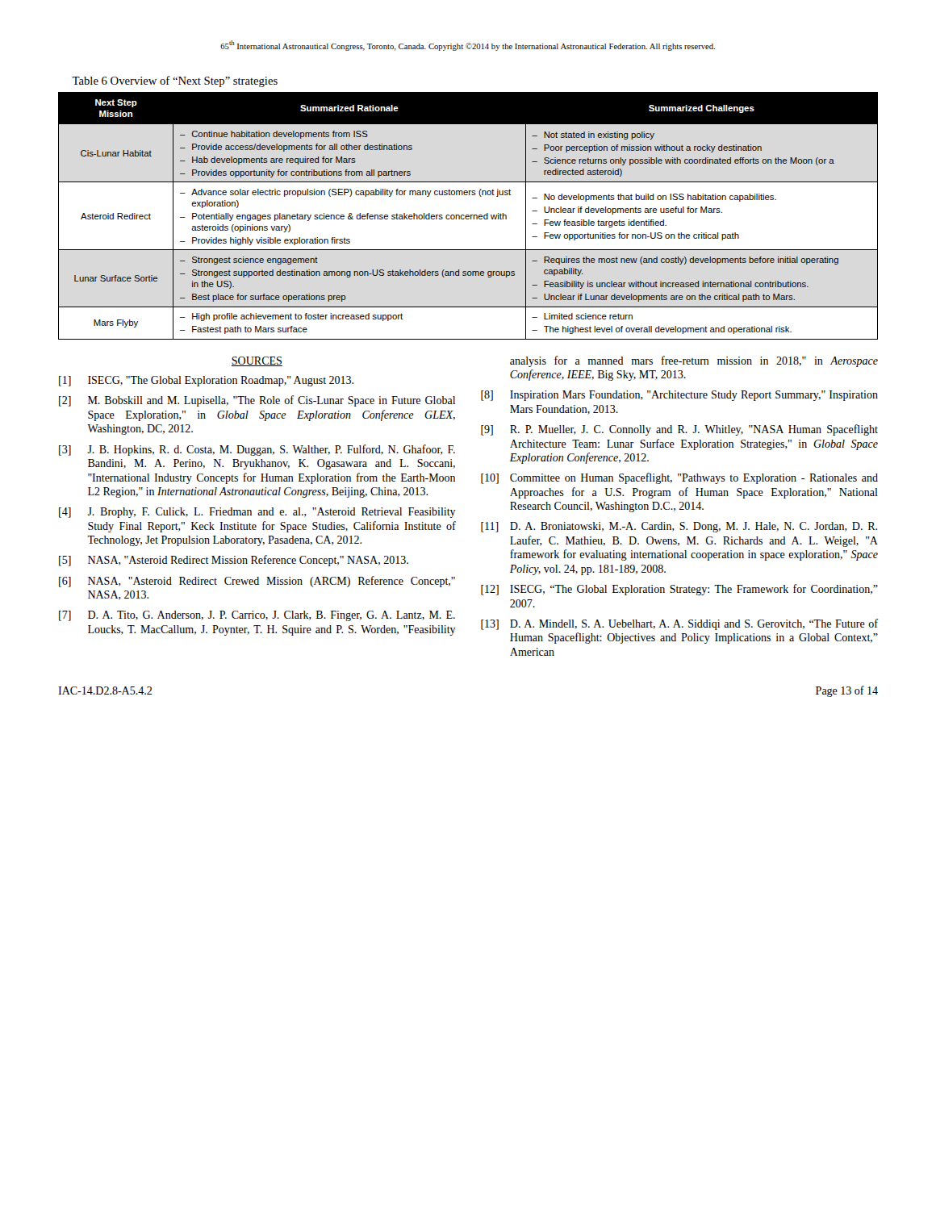65th International Astronautical Congress, Toronto, Canada. Copyright ©2014 by the International Astronautical Federation. All rights reserved.
Table 6 Overview of “Next Step” strategies
| Next Step Mission | Summarized Rationale | Summarized Challenges |
| --- | --- | --- |
| Cis-Lunar Habitat | Continue habitation developments from ISS Provide access/developments for all other destinations Hab developments are required for Mars Provides opportunity for contributions from all partners | Not stated in existing policy Poor perception of mission without a rocky destination Science returns only possible with coordinated efforts on the Moon (or a redirected asteroid) |
| Asteroid Redirect | Advance solar electric propulsion (SEP) capability for many customers (not just exploration) Potentially engages planetary science & defense stakeholders concerned with asteroids (opinions vary) Provides highly visible exploration firsts | No developments that build on ISS habitation capabilities. Unclear if developments are useful for Mars. Few feasible targets identified. Few opportunities for non-US on the critical path |
| Lunar Surface Sortie | Strongest science engagement Strongest supported destination among non-US stakeholders (and some groups in the US). Best place for surface operations prep | Requires the most new (and costly) developments before initial operating capability. Feasibility is unclear without increased international contributions. Unclear if Lunar developments are on the critical path to Mars. |
| Mars Flyby | High profile achievement to foster increased support Fastest path to Mars surface | Limited science return The highest level of overall development and operational risk. |
SOURCES
[1] ISECG, "The Global Exploration Roadmap," August 2013.
[2] M. Bobskill and M. Lupisella, "The Role of Cis-Lunar Space in Future Global Space Exploration," in Global Space Exploration Conference GLEX, Washington, DC, 2012.
[3] J. B. Hopkins, R. d. Costa, M. Duggan, S. Walther, P. Fulford, N. Ghafoor, F. Bandini, M. A. Perino, N. Bryukhanov, K. Ogasawara and L. Soccani, "International Industry Concepts for Human Exploration from the Earth-Moon L2 Region," in International Astronautical Congress, Beijing, China, 2013.
[4] J. Brophy, F. Culick, L. Friedman and e. al., "Asteroid Retrieval Feasibility Study Final Report," Keck Institute for Space Studies, California Institute of Technology, Jet Propulsion Laboratory, Pasadena, CA, 2012.
[5] NASA, "Asteroid Redirect Mission Reference Concept," NASA, 2013.
[6] NASA, "Asteroid Redirect Crewed Mission (ARCM) Reference Concept," NASA, 2013.
[7] D. A. Tito, G. Anderson, J. P. Carrico, J. Clark, B. Finger, G. A. Lantz, M. E. Loucks, T. MacCallum, J. Poynter, T. H. Squire and P. S. Worden, "Feasibility analysis for a manned mars free-return mission in 2018," in Aerospace Conference, IEEE, Big Sky, MT, 2013.
[8] Inspiration Mars Foundation, "Architecture Study Report Summary," Inspiration Mars Foundation, 2013.
[9] R. P. Mueller, J. C. Connolly and R. J. Whitley, "NASA Human Spaceflight Architecture Team: Lunar Surface Exploration Strategies," in Global Space Exploration Conference, 2012.
[10] Committee on Human Spaceflight, "Pathways to Exploration - Rationales and Approaches for a U.S. Program of Human Space Exploration," National Research Council, Washington D.C., 2014.
[11] D. A. Broniatowski, M.-A. Cardin, S. Dong, M. J. Hale, N. C. Jordan, D. R. Laufer, C. Mathieu, B. D. Owens, M. G. Richards and A. L. Weigel, "A framework for evaluating international cooperation in space exploration," Space Policy, vol. 24, pp. 181-189, 2008.
[12] ISECG, “The Global Exploration Strategy: The Framework for Coordination,” 2007.
[13] D. A. Mindell, S. A. Uebelhart, A. A. Siddiqi and S. Gerovitch, “The Future of Human Spaceflight: Objectives and Policy Implications in a Global Context,” American
IAC-14.D2.8-A5.4.2 Page 13 of 14